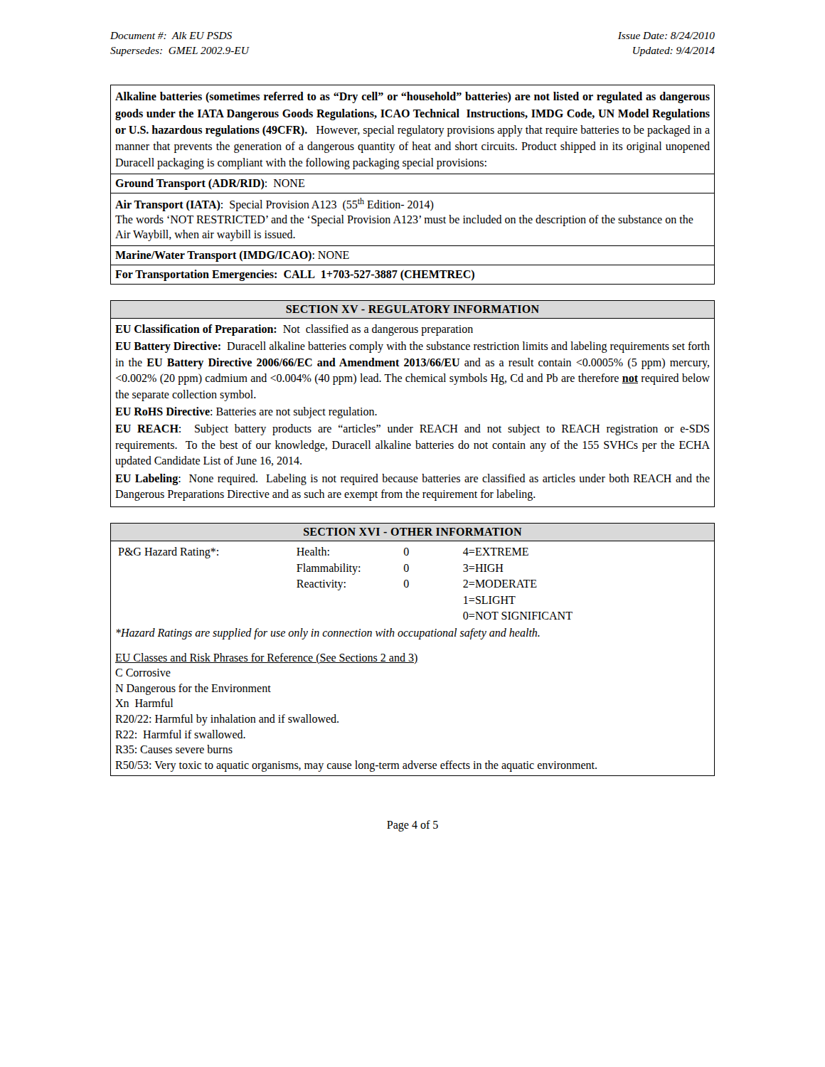Document #: Alk EU PSDS
Supersedes: GMEL 2002.9-EU
Issue Date: 8/24/2010
Updated: 9/4/2014
| Alkaline batteries (sometimes referred to as “Dry cell” or “household” batteries) are not listed or regulated as dangerous goods under the IATA Dangerous Goods Regulations, ICAO Technical Instructions, IMDG Code, UN Model Regulations or U.S. hazardous regulations (49CFR). However, special regulatory provisions apply that require batteries to be packaged in a manner that prevents the generation of a dangerous quantity of heat and short circuits. Product shipped in its original unopened Duracell packaging is compliant with the following packaging special provisions: |
| Ground Transport (ADR/RID) : NONE |
| Air Transport (IATA) : Special Provision A123 (55 th Edition- 2014) The words ‘NOT RESTRICTED’ and the ‘Special Provision A123’ must be included on the description of the substance on the Air Waybill, when air waybill is issued. |
| Marine/Water Transport (IMDG/ICAO) : NONE |
| For Transportation Emergencies: CALL 1+703-527-3887 (CHEMTREC) |
SECTION XV - REGULATORY INFORMATION
EU Classification of Preparation: Not classified as a dangerous preparation
EU Battery Directive: Duracell alkaline batteries comply with the substance restriction limits and labeling requirements set forth in the EU Battery Directive 2006/66/EC and Amendment 2013/66/EU and as a result contain <0.0005% (5 ppm) mercury, <0.002% (20 ppm) cadmium and <0.004% (40 ppm) lead. The chemical symbols Hg, Cd and Pb are therefore not required below the separate collection symbol.
EU RoHS Directive: Batteries are not subject regulation.
EU REACH: Subject battery products are “articles” under REACH and not subject to REACH registration or e-SDS requirements. To the best of our knowledge, Duracell alkaline batteries do not contain any of the 155 SVHCs per the ECHA updated Candidate List of June 16, 2014.
EU Labeling: None required. Labeling is not required because batteries are classified as articles under both REACH and the Dangerous Preparations Directive and as such are exempt from the requirement for labeling.
SECTION XVI - OTHER INFORMATION
| P&G Hazard Rating*: | Health: | 0 | 4=EXTREME |
| | Flammability: | 0 | 3=HIGH |
| | Reactivity: | 0 | 2=MODERATE |
| | | | 1=SLIGHT |
| | | | 0=NOT SIGNIFICANT |
*Hazard Ratings are supplied for use only in connection with occupational safety and health.
EU Classes and Risk Phrases for Reference (See Sections 2 and 3)
C Corrosive
N Dangerous for the Environment
Xn Harmful
R20/22: Harmful by inhalation and if swallowed.
R22: Harmful if swallowed.
R35: Causes severe burns
R50/53: Very toxic to aquatic organisms, may cause long-term adverse effects in the aquatic environment.
Page 4 of 5